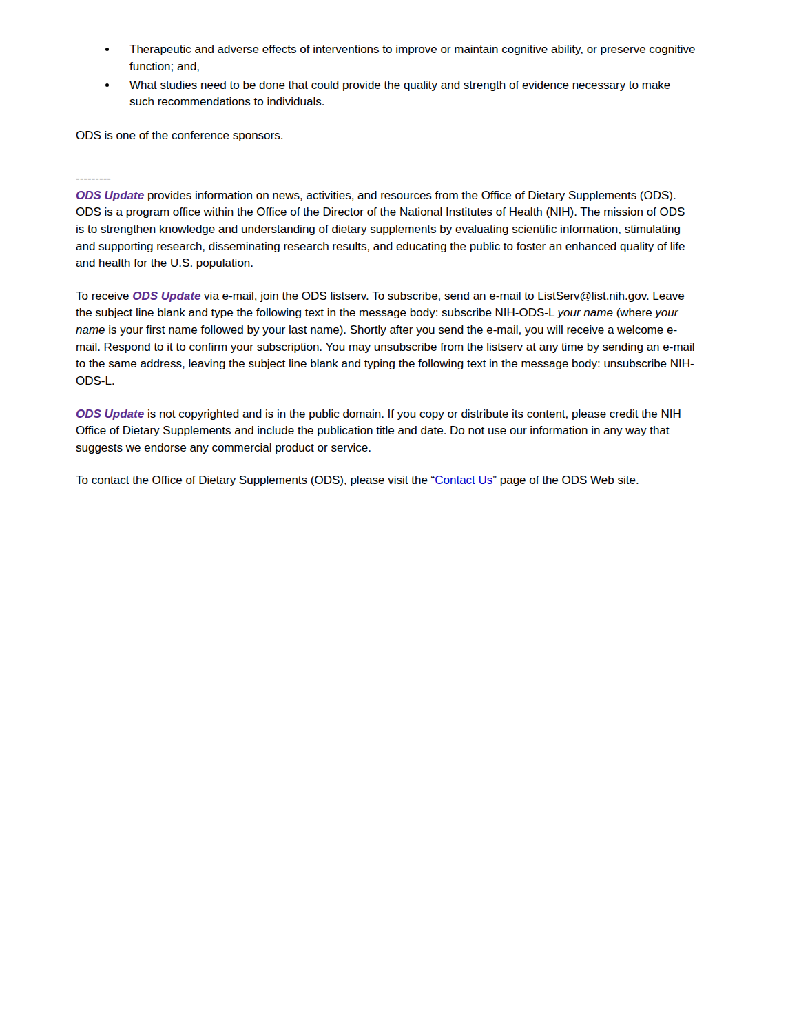Therapeutic and adverse effects of interventions to improve or maintain cognitive ability, or preserve cognitive function; and,
What studies need to be done that could provide the quality and strength of evidence necessary to make such recommendations to individuals.
ODS is one of the conference sponsors.
---------
ODS Update provides information on news, activities, and resources from the Office of Dietary Supplements (ODS). ODS is a program office within the Office of the Director of the National Institutes of Health (NIH). The mission of ODS is to strengthen knowledge and understanding of dietary supplements by evaluating scientific information, stimulating and supporting research, disseminating research results, and educating the public to foster an enhanced quality of life and health for the U.S. population.
To receive ODS Update via e-mail, join the ODS listserv. To subscribe, send an e-mail to ListServ@list.nih.gov. Leave the subject line blank and type the following text in the message body: subscribe NIH-ODS-L your name (where your name is your first name followed by your last name). Shortly after you send the e-mail, you will receive a welcome e-mail. Respond to it to confirm your subscription. You may unsubscribe from the listserv at any time by sending an e-mail to the same address, leaving the subject line blank and typing the following text in the message body: unsubscribe NIH-ODS-L.
ODS Update is not copyrighted and is in the public domain. If you copy or distribute its content, please credit the NIH Office of Dietary Supplements and include the publication title and date. Do not use our information in any way that suggests we endorse any commercial product or service.
To contact the Office of Dietary Supplements (ODS), please visit the “Contact Us” page of the ODS Web site.